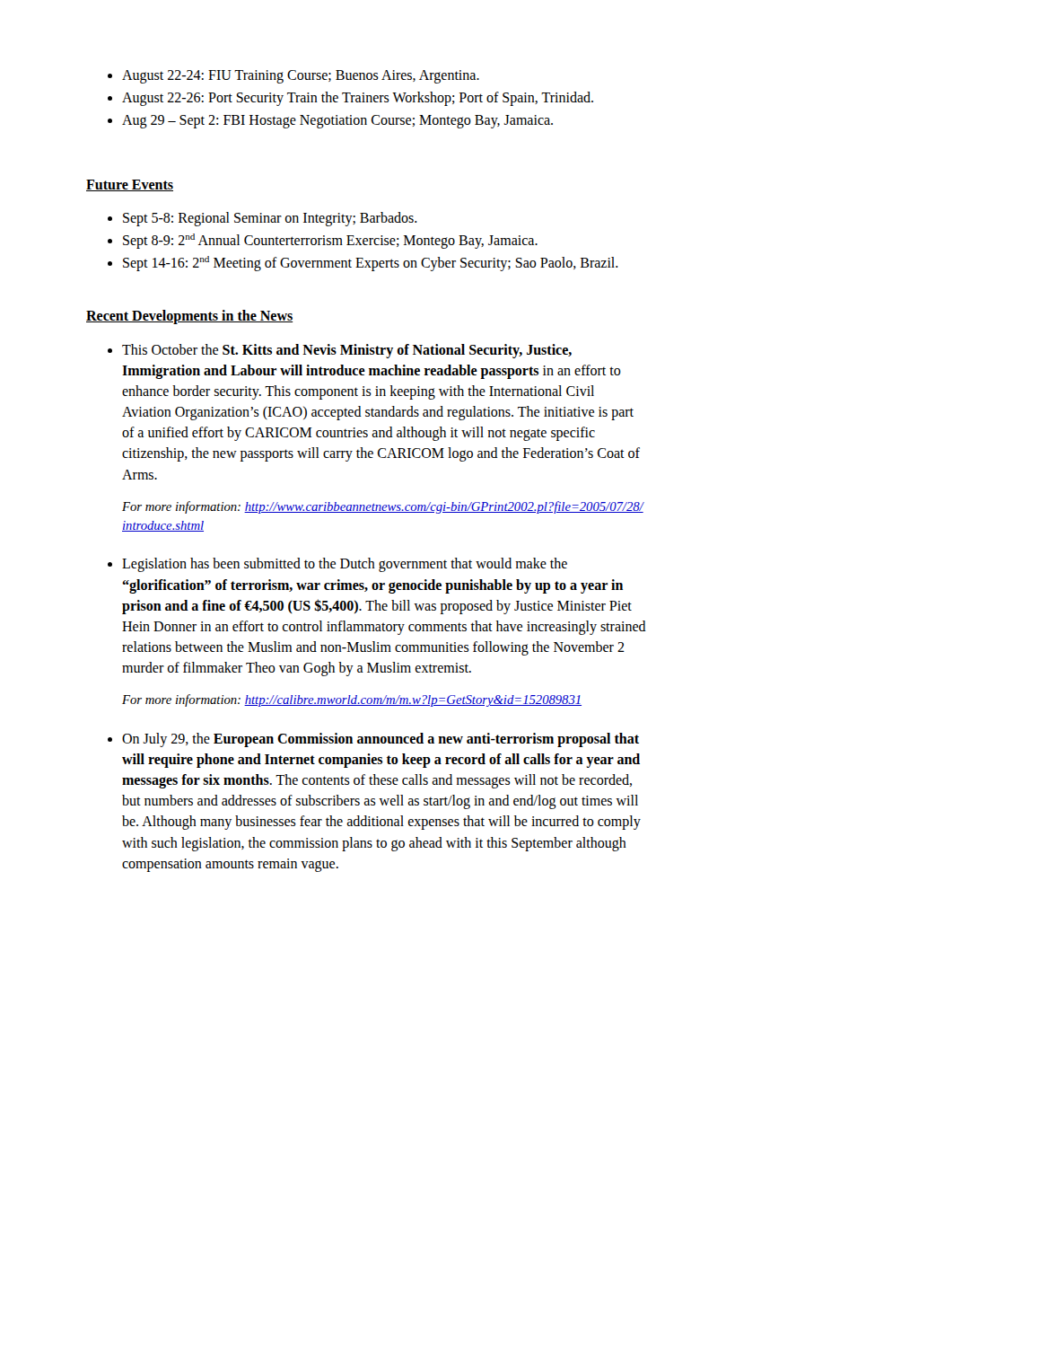August 22-24: FIU Training Course; Buenos Aires, Argentina.
August 22-26: Port Security Train the Trainers Workshop; Port of Spain, Trinidad.
Aug 29 – Sept 2: FBI Hostage Negotiation Course; Montego Bay, Jamaica.
Future Events
Sept 5-8: Regional Seminar on Integrity; Barbados.
Sept 8-9: 2nd Annual Counterterrorism Exercise; Montego Bay, Jamaica.
Sept 14-16: 2nd Meeting of Government Experts on Cyber Security; Sao Paolo, Brazil.
Recent Developments in the News
This October the St. Kitts and Nevis Ministry of National Security, Justice, Immigration and Labour will introduce machine readable passports in an effort to enhance border security. This component is in keeping with the International Civil Aviation Organization’s (ICAO) accepted standards and regulations. The initiative is part of a unified effort by CARICOM countries and although it will not negate specific citizenship, the new passports will carry the CARICOM logo and the Federation’s Coat of Arms.
For more information: http://www.caribbeannetnews.com/cgi-bin/GPrint2002.pl?file=2005/07/28/introduce.shtml
Legislation has been submitted to the Dutch government that would make the “glorification” of terrorism, war crimes, or genocide punishable by up to a year in prison and a fine of €4,500 (US $5,400). The bill was proposed by Justice Minister Piet Hein Donner in an effort to control inflammatory comments that have increasingly strained relations between the Muslim and non-Muslim communities following the November 2 murder of filmmaker Theo van Gogh by a Muslim extremist.
For more information: http://calibre.mworld.com/m/m.w?lp=GetStory&id=152089831
On July 29, the European Commission announced a new anti-terrorism proposal that will require phone and Internet companies to keep a record of all calls for a year and messages for six months. The contents of these calls and messages will not be recorded, but numbers and addresses of subscribers as well as start/log in and end/log out times will be. Although many businesses fear the additional expenses that will be incurred to comply with such legislation, the commission plans to go ahead with it this September although compensation amounts remain vague.